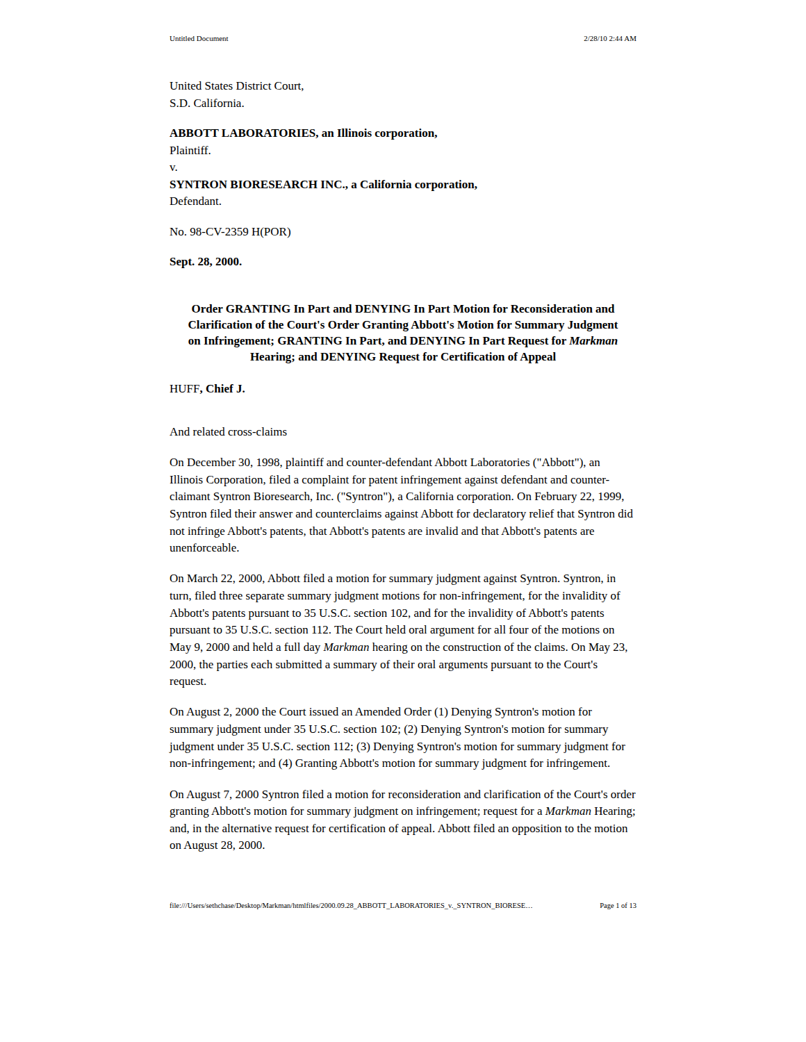Untitled Document 2/28/10 2:44 AM
United States District Court,
S.D. California.
ABBOTT LABORATORIES, an Illinois corporation,
Plaintiff.
v.
SYNTRON BIORESEARCH INC., a California corporation,
Defendant.
No. 98-CV-2359 H(POR)
Sept. 28, 2000.
Order GRANTING In Part and DENYING In Part Motion for Reconsideration and Clarification of the Court's Order Granting Abbott's Motion for Summary Judgment on Infringement; GRANTING In Part, and DENYING In Part Request for Markman Hearing; and DENYING Request for Certification of Appeal
HUFF, Chief J.
And related cross-claims
On December 30, 1998, plaintiff and counter-defendant Abbott Laboratories ("Abbott"), an Illinois Corporation, filed a complaint for patent infringement against defendant and counter-claimant Syntron Bioresearch, Inc. ("Syntron"), a California corporation. On February 22, 1999, Syntron filed their answer and counterclaims against Abbott for declaratory relief that Syntron did not infringe Abbott's patents, that Abbott's patents are invalid and that Abbott's patents are unenforceable.
On March 22, 2000, Abbott filed a motion for summary judgment against Syntron. Syntron, in turn, filed three separate summary judgment motions for non-infringement, for the invalidity of Abbott's patents pursuant to 35 U.S.C. section 102, and for the invalidity of Abbott's patents pursuant to 35 U.S.C. section 112. The Court held oral argument for all four of the motions on May 9, 2000 and held a full day Markman hearing on the construction of the claims. On May 23, 2000, the parties each submitted a summary of their oral arguments pursuant to the Court's request.
On August 2, 2000 the Court issued an Amended Order (1) Denying Syntron's motion for summary judgment under 35 U.S.C. section 102; (2) Denying Syntron's motion for summary judgment under 35 U.S.C. section 112; (3) Denying Syntron's motion for summary judgment for non-infringement; and (4) Granting Abbott's motion for summary judgment for infringement.
On August 7, 2000 Syntron filed a motion for reconsideration and clarification of the Court's order granting Abbott's motion for summary judgment on infringement; request for a Markman Hearing; and, in the alternative request for certification of appeal. Abbott filed an opposition to the motion on August 28, 2000.
file:///Users/sethchase/Desktop/Markman/htmlfiles/2000.09.28_ABBOTT_LABORATORIES_v._SYNTRON_BIORESEARCH.html Page 1 of 13